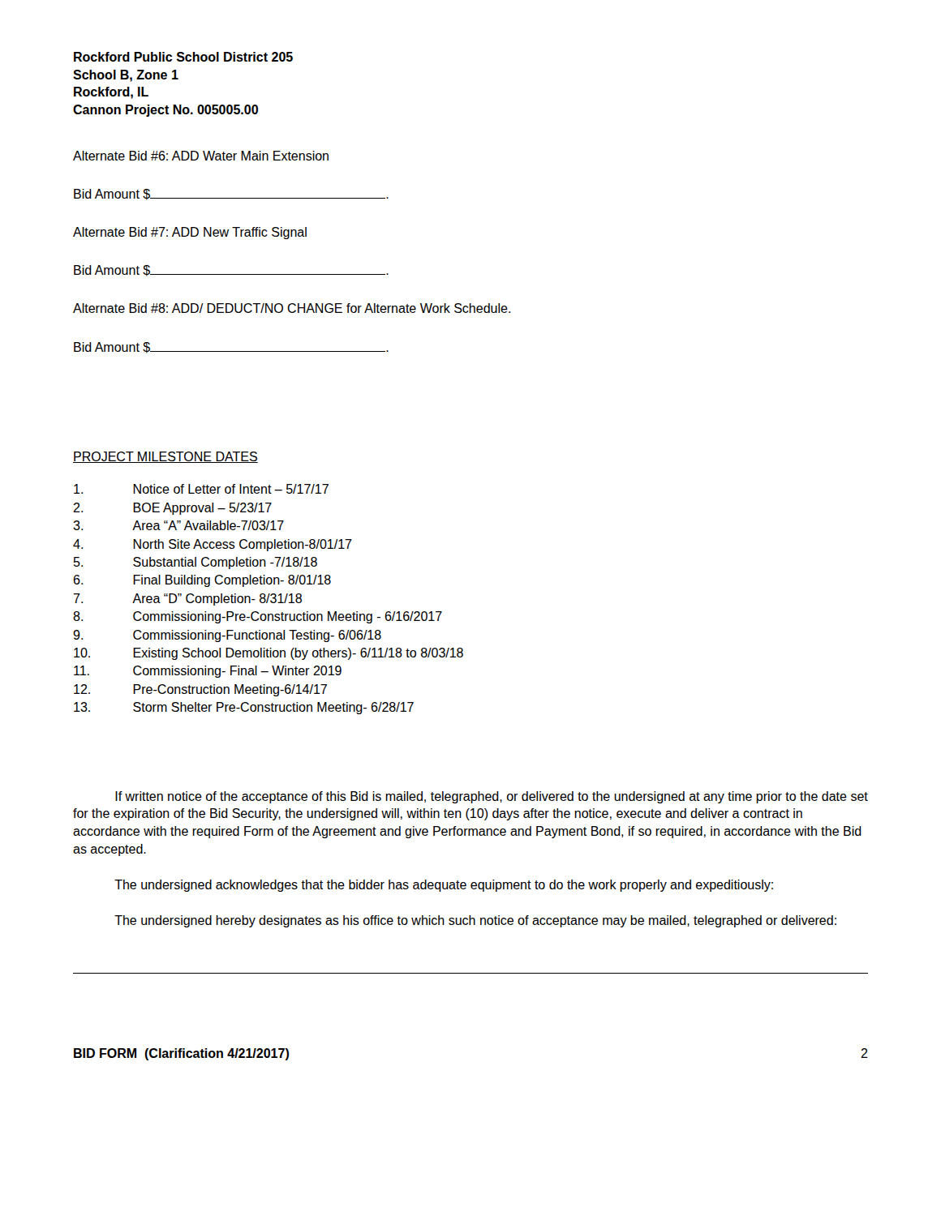Rockford Public School District 205
School B, Zone 1
Rockford, IL
Cannon Project No. 005005.00
Alternate Bid #6: ADD Water Main Extension
Bid Amount $ .
Alternate Bid #7: ADD New Traffic Signal
Bid Amount $ .
Alternate Bid #8: ADD/ DEDUCT/NO CHANGE for Alternate Work Schedule.
Bid Amount $ .
PROJECT MILESTONE DATES
Notice of Letter of Intent – 5/17/17
BOE Approval – 5/23/17
Area “A” Available-7/03/17
North Site Access Completion-8/01/17
Substantial Completion -7/18/18
Final Building Completion- 8/01/18
Area “D” Completion- 8/31/18
Commissioning-Pre-Construction Meeting - 6/16/2017
Commissioning-Functional Testing- 6/06/18
Existing School Demolition (by others)- 6/11/18 to 8/03/18
Commissioning- Final – Winter 2019
Pre-Construction Meeting-6/14/17
Storm Shelter Pre-Construction Meeting- 6/28/17
If written notice of the acceptance of this Bid is mailed, telegraphed, or delivered to the undersigned at any time prior to the date set for the expiration of the Bid Security, the undersigned will, within ten (10) days after the notice, execute and deliver a contract in accordance with the required Form of the Agreement and give Performance and Payment Bond, if so required, in accordance with the Bid as accepted.
The undersigned acknowledges that the bidder has adequate equipment to do the work properly and expeditiously:
The undersigned hereby designates as his office to which such notice of acceptance may be mailed, telegraphed or delivered:
BID FORM (Clarification 4/21/2017) 2